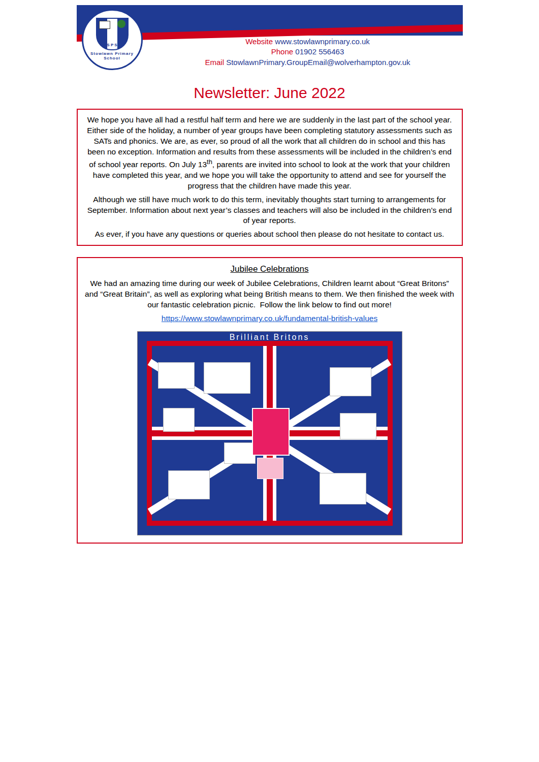S P S
Stowlawn Primary School
Website www.stowlawnprimary.co.uk
Phone 01902 556463
Email StowlawnPrimary.GroupEmail@wolverhampton.gov.uk
Newsletter: June 2022
We hope you have all had a restful half term and here we are suddenly in the last part of the school year. Either side of the holiday, a number of year groups have been completing statutory assessments such as SATs and phonics. We are, as ever, so proud of all the work that all children do in school and this has been no exception. Information and results from these assessments will be included in the children’s end of school year reports. On July 13th, parents are invited into school to look at the work that your children have completed this year, and we hope you will take the opportunity to attend and see for yourself the progress that the children have made this year.
Although we still have much work to do this term, inevitably thoughts start turning to arrangements for September. Information about next year’s classes and teachers will also be included in the children’s end of year reports.
As ever, if you have any questions or queries about school then please do not hesitate to contact us.
Jubilee Celebrations
We had an amazing time during our week of Jubilee Celebrations, Children learnt about “Great Britons” and “Great Britain”, as well as exploring what being British means to them. We then finished the week with our fantastic celebration picnic. Follow the link below to find out more!
https://www.stowlawnprimary.co.uk/fundamental-british-values
Brilliant Britons